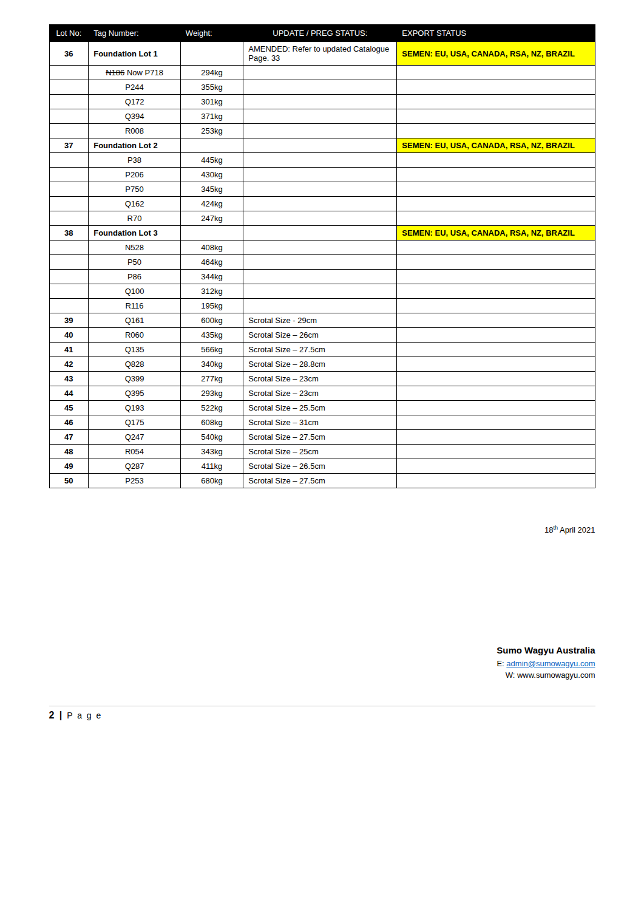| Lot No: | Tag Number: | Weight: | UPDATE / PREG STATUS: | EXPORT STATUS |
| --- | --- | --- | --- | --- |
| 36 | Foundation Lot 1 | | AMENDED: Refer to updated Catalogue Page. 33 | SEMEN: EU, USA, CANADA, RSA, NZ, BRAZIL |
| | N186 Now P718 | 294kg | | |
| | P244 | 355kg | | |
| | Q172 | 301kg | | |
| | Q394 | 371kg | | |
| | R008 | 253kg | | |
| 37 | Foundation Lot 2 | | | SEMEN: EU, USA, CANADA, RSA, NZ, BRAZIL |
| | P38 | 445kg | | |
| | P206 | 430kg | | |
| | P750 | 345kg | | |
| | Q162 | 424kg | | |
| | R70 | 247kg | | |
| 38 | Foundation Lot 3 | | | SEMEN: EU, USA, CANADA, RSA, NZ, BRAZIL |
| | N528 | 408kg | | |
| | P50 | 464kg | | |
| | P86 | 344kg | | |
| | Q100 | 312kg | | |
| | R116 | 195kg | | |
| 39 | Q161 | 600kg | Scrotal Size - 29cm | |
| 40 | R060 | 435kg | Scrotal Size – 26cm | |
| 41 | Q135 | 566kg | Scrotal Size – 27.5cm | |
| 42 | Q828 | 340kg | Scrotal Size – 28.8cm | |
| 43 | Q399 | 277kg | Scrotal Size – 23cm | |
| 44 | Q395 | 293kg | Scrotal Size – 23cm | |
| 45 | Q193 | 522kg | Scrotal Size – 25.5cm | |
| 46 | Q175 | 608kg | Scrotal Size – 31cm | |
| 47 | Q247 | 540kg | Scrotal Size – 27.5cm | |
| 48 | R054 | 343kg | Scrotal Size – 25cm | |
| 49 | Q287 | 411kg | Scrotal Size – 26.5cm | |
| 50 | P253 | 680kg | Scrotal Size – 27.5cm | |
18th April 2021
Sumo Wagyu Australia
E: admin@sumowagyu.com
W: www.sumowagyu.com
2 | P a g e